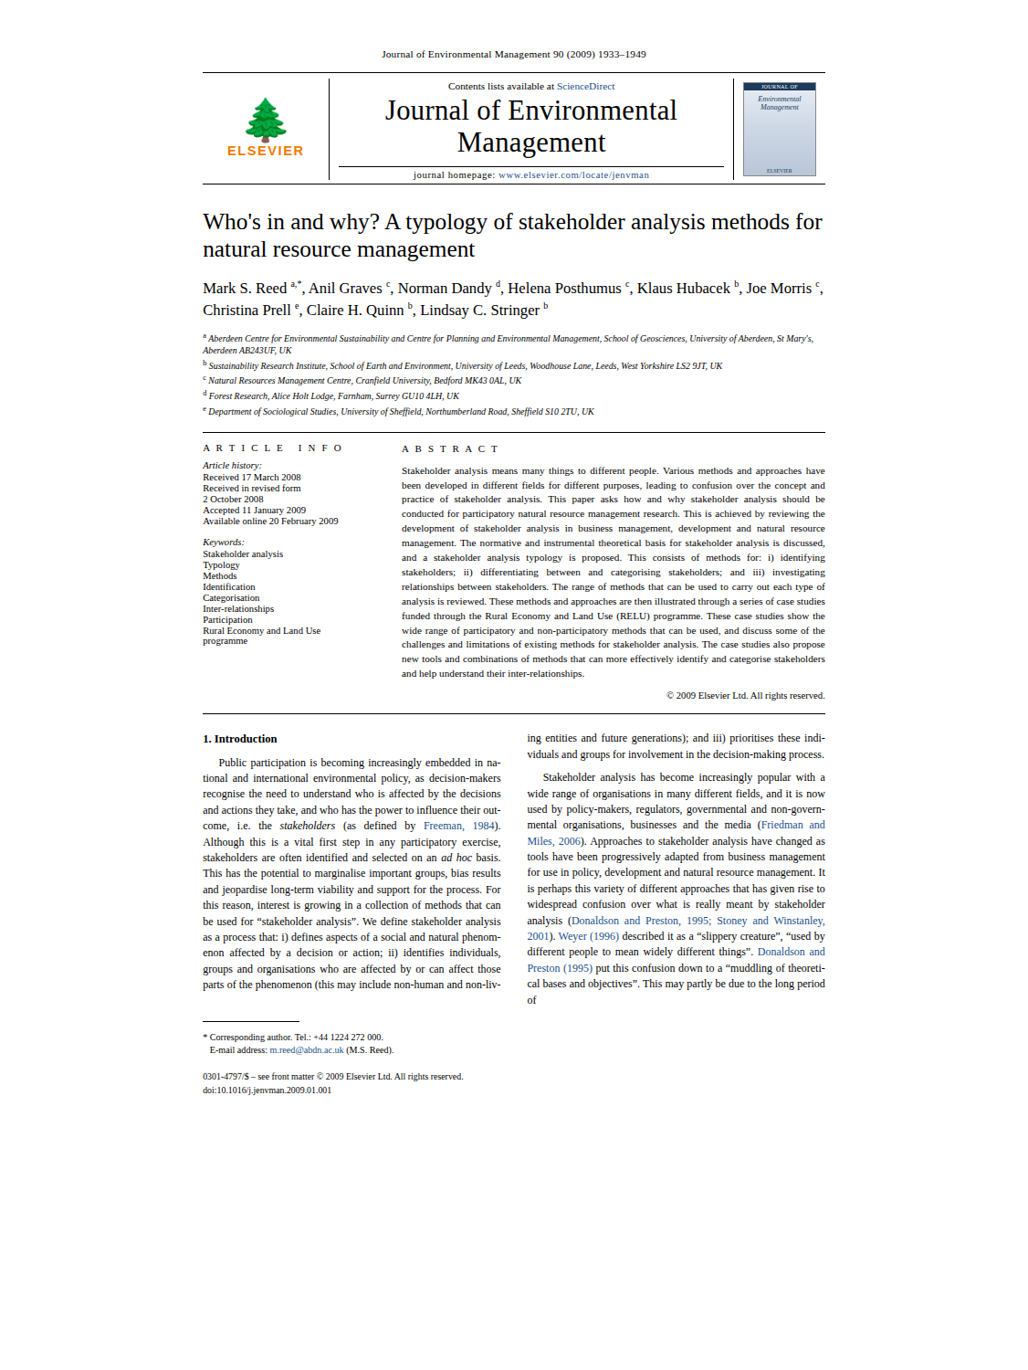Journal of Environmental Management 90 (2009) 1933–1949
🌲 ELSEVIER
Contents lists available at ScienceDirect
Journal of Environmental Management
journal homepage: www.elsevier.com/locate/jenvman
JOURNAL OF
Environmental
Management
ELSEVIER
Who's in and why? A typology of stakeholder analysis methods for natural resource management
Mark S. Reed a,*, Anil Graves c, Norman Dandy d, Helena Posthumus c, Klaus Hubacek b, Joe Morris c, Christina Prell e, Claire H. Quinn b, Lindsay C. Stringer b
a Aberdeen Centre for Environmental Sustainability and Centre for Planning and Environmental Management, School of Geosciences, University of Aberdeen, St Mary's, Aberdeen AB243UF, UK
b Sustainability Research Institute, School of Earth and Environment, University of Leeds, Woodhouse Lane, Leeds, West Yorkshire LS2 9JT, UK
c Natural Resources Management Centre, Cranfield University, Bedford MK43 0AL, UK
d Forest Research, Alice Holt Lodge, Farnham, Surrey GU10 4LH, UK
e Department of Sociological Studies, University of Sheffield, Northumberland Road, Sheffield S10 2TU, UK
A R T I C L E I N F O
Article history:
Received 17 March 2008
Received in revised form
2 October 2008
Accepted 11 January 2009
Available online 20 February 2009
Keywords:
Stakeholder analysis
Typology
Methods
Identification
Categorisation
Inter-relationships
Participation
Rural Economy and Land Use programme
A B S T R A C T
Stakeholder analysis means many things to different people. Various methods and approaches have been developed in different fields for different purposes, leading to confusion over the concept and practice of stakeholder analysis. This paper asks how and why stakeholder analysis should be conducted for participatory natural resource management research. This is achieved by reviewing the development of stakeholder analysis in business management, development and natural resource management. The normative and instrumental theoretical basis for stakeholder analysis is discussed, and a stakeholder analysis typology is proposed. This consists of methods for: i) identifying stakeholders; ii) differentiating between and categorising stakeholders; and iii) investigating relationships between stakeholders. The range of methods that can be used to carry out each type of analysis is reviewed. These methods and approaches are then illustrated through a series of case studies funded through the Rural Economy and Land Use (RELU) programme. These case studies show the wide range of participatory and non-participatory methods that can be used, and discuss some of the challenges and limitations of existing methods for stakeholder analysis. The case studies also propose new tools and combinations of methods that can more effectively identify and categorise stakeholders and help understand their inter-relationships.
© 2009 Elsevier Ltd. All rights reserved.
1. Introduction
Public participation is becoming increasingly embedded in national and international environmental policy, as decision-makers recognise the need to understand who is affected by the decisions and actions they take, and who has the power to influence their outcome, i.e. the stakeholders (as defined by Freeman, 1984). Although this is a vital first step in any participatory exercise, stakeholders are often identified and selected on an ad hoc basis. This has the potential to marginalise important groups, bias results and jeopardise long-term viability and support for the process. For this reason, interest is growing in a collection of methods that can be used for “stakeholder analysis”. We define stakeholder analysis as a process that: i) defines aspects of a social and natural phenomenon affected by a decision or action; ii) identifies individuals, groups and organisations who are affected by or can affect those parts of the phenomenon (this may include non-human and non-living entities and future generations); and iii) prioritises these individuals and groups for involvement in the decision-making process.
Stakeholder analysis has become increasingly popular with a wide range of organisations in many different fields, and it is now used by policy-makers, regulators, governmental and non-governmental organisations, businesses and the media (Friedman and Miles, 2006). Approaches to stakeholder analysis have changed as tools have been progressively adapted from business management for use in policy, development and natural resource management. It is perhaps this variety of different approaches that has given rise to widespread confusion over what is really meant by stakeholder analysis (Donaldson and Preston, 1995; Stoney and Winstanley, 2001). Weyer (1996) described it as a “slippery creature”, “used by different people to mean widely different things”. Donaldson and Preston (1995) put this confusion down to a “muddling of theoretical bases and objectives”. This may partly be due to the long period of
* Corresponding author. Tel.: +44 1224 272 000.
E-mail address: m.reed@abdn.ac.uk (M.S. Reed).
0301-4797/$ – see front matter © 2009 Elsevier Ltd. All rights reserved.
doi:10.1016/j.jenvman.2009.01.001